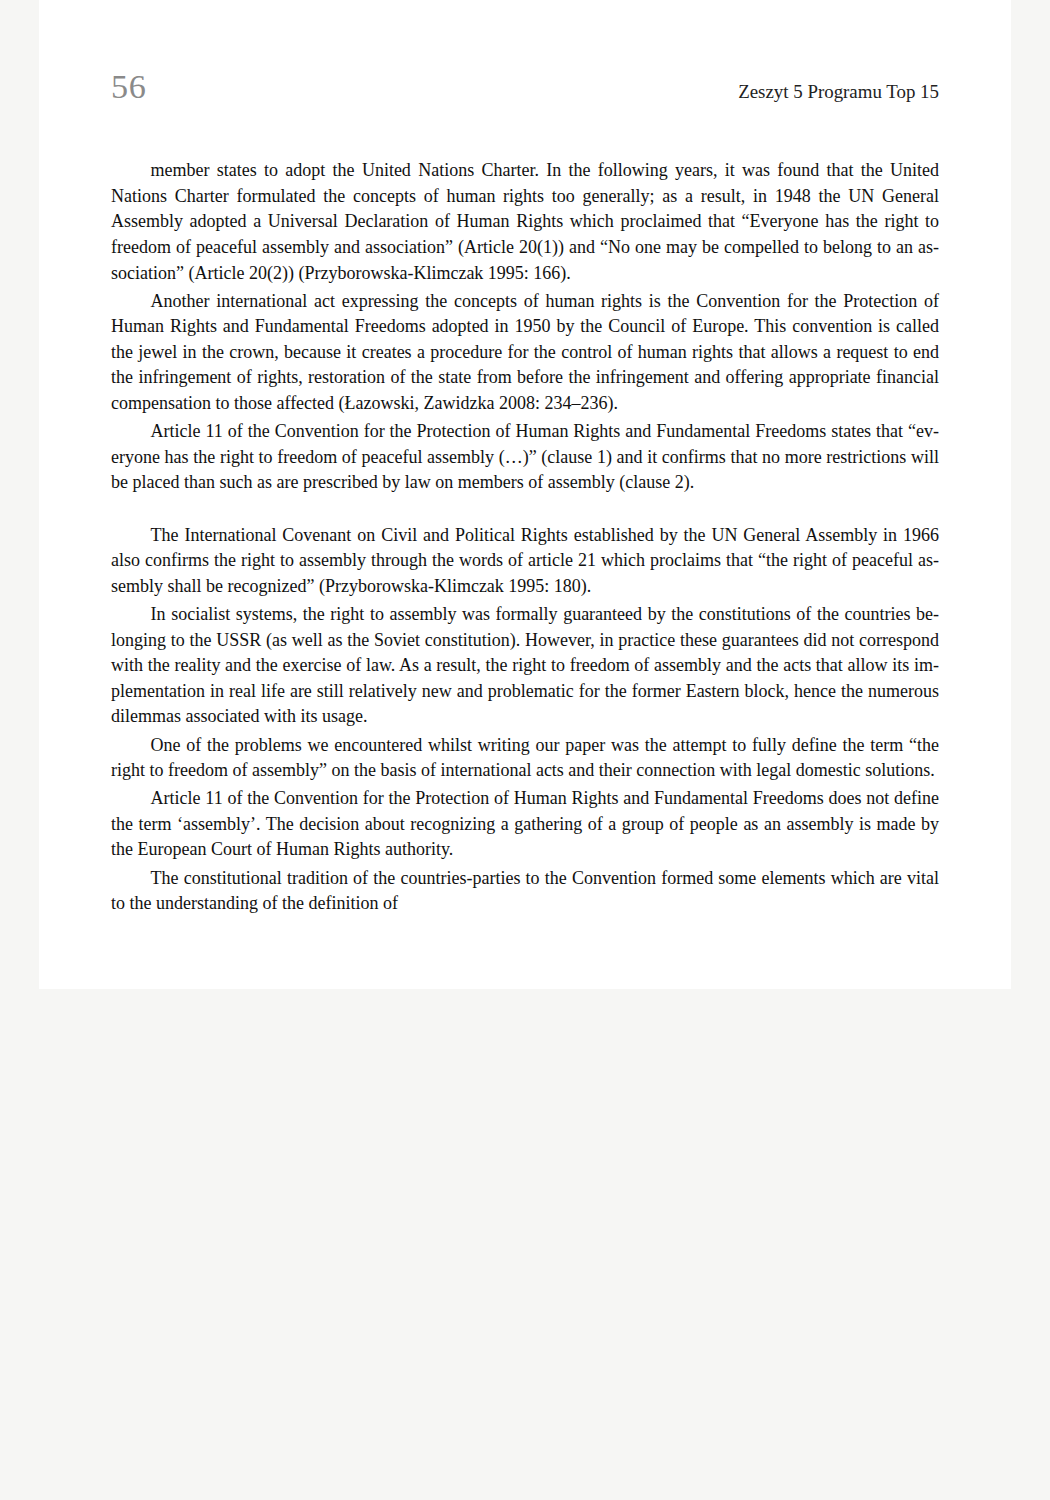56 Zeszyt 5 Programu Top 15
member states to adopt the United Nations Charter. In the following years, it was found that the United Nations Charter formulated the concepts of human rights too generally; as a result, in 1948 the UN General Assembly adopted a Universal Declaration of Human Rights which proclaimed that “Everyone has the right to freedom of peaceful assembly and association” (Article 20(1)) and “No one may be compelled to belong to an association” (Article 20(2)) (Przyborowska-Klimczak 1995: 166).
Another international act expressing the concepts of human rights is the Convention for the Protection of Human Rights and Fundamental Freedoms adopted in 1950 by the Council of Europe. This convention is called the jewel in the crown, because it creates a procedure for the control of human rights that allows a request to end the infringement of rights, restoration of the state from before the infringement and offering appropriate financial compensation to those affected (Łazowski, Zawidzka 2008: 234–236).
Article 11 of the Convention for the Protection of Human Rights and Fundamental Freedoms states that “everyone has the right to freedom of peaceful assembly (…)” (clause 1) and it confirms that no more restrictions will be placed than such as are prescribed by law on members of assembly (clause 2).
The International Covenant on Civil and Political Rights established by the UN General Assembly in 1966 also confirms the right to assembly through the words of article 21 which proclaims that “the right of peaceful assembly shall be recognized” (Przyborowska-Klimczak 1995: 180).
In socialist systems, the right to assembly was formally guaranteed by the constitutions of the countries belonging to the USSR (as well as the Soviet constitution). However, in practice these guarantees did not correspond with the reality and the exercise of law. As a result, the right to freedom of assembly and the acts that allow its implementation in real life are still relatively new and problematic for the former Eastern block, hence the numerous dilemmas associated with its usage.
One of the problems we encountered whilst writing our paper was the attempt to fully define the term “the right to freedom of assembly” on the basis of international acts and their connection with legal domestic solutions.
Article 11 of the Convention for the Protection of Human Rights and Fundamental Freedoms does not define the term ‘assembly’. The decision about recognizing a gathering of a group of people as an assembly is made by the European Court of Human Rights authority.
The constitutional tradition of the countries-parties to the Convention formed some elements which are vital to the understanding of the definition of